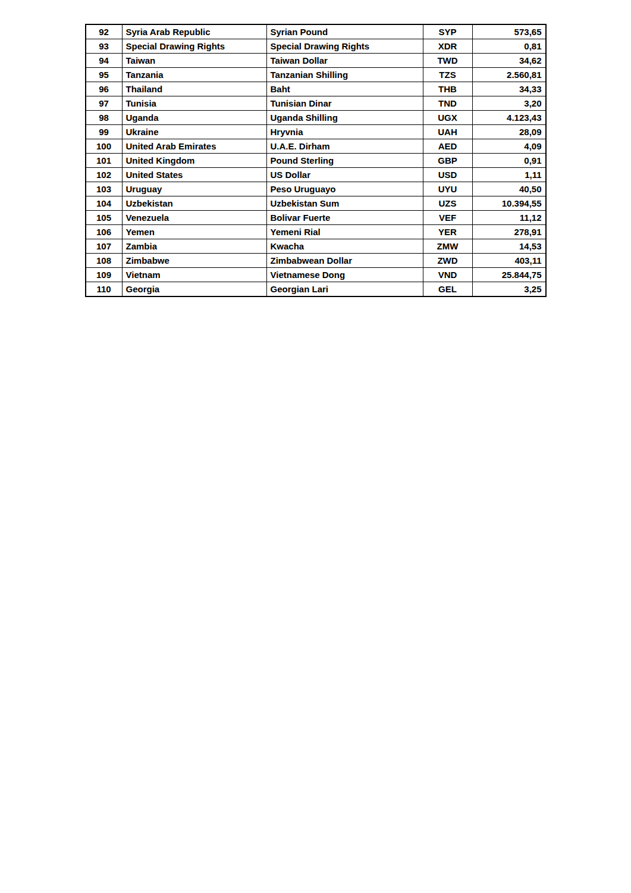| 92 | Syria Arab Republic | Syrian Pound | SYP | 573,65 |
| 93 | Special Drawing Rights | Special Drawing Rights | XDR | 0,81 |
| 94 | Taiwan | Taiwan Dollar | TWD | 34,62 |
| 95 | Tanzania | Tanzanian Shilling | TZS | 2.560,81 |
| 96 | Thailand | Baht | THB | 34,33 |
| 97 | Tunisia | Tunisian Dinar | TND | 3,20 |
| 98 | Uganda | Uganda Shilling | UGX | 4.123,43 |
| 99 | Ukraine | Hryvnia | UAH | 28,09 |
| 100 | United Arab Emirates | U.A.E. Dirham | AED | 4,09 |
| 101 | United Kingdom | Pound Sterling | GBP | 0,91 |
| 102 | United States | US Dollar | USD | 1,11 |
| 103 | Uruguay | Peso Uruguayo | UYU | 40,50 |
| 104 | Uzbekistan | Uzbekistan Sum | UZS | 10.394,55 |
| 105 | Venezuela | Bolivar Fuerte | VEF | 11,12 |
| 106 | Yemen | Yemeni Rial | YER | 278,91 |
| 107 | Zambia | Kwacha | ZMW | 14,53 |
| 108 | Zimbabwe | Zimbabwean Dollar | ZWD | 403,11 |
| 109 | Vietnam | Vietnamese Dong | VND | 25.844,75 |
| 110 | Georgia | Georgian Lari | GEL | 3,25 |